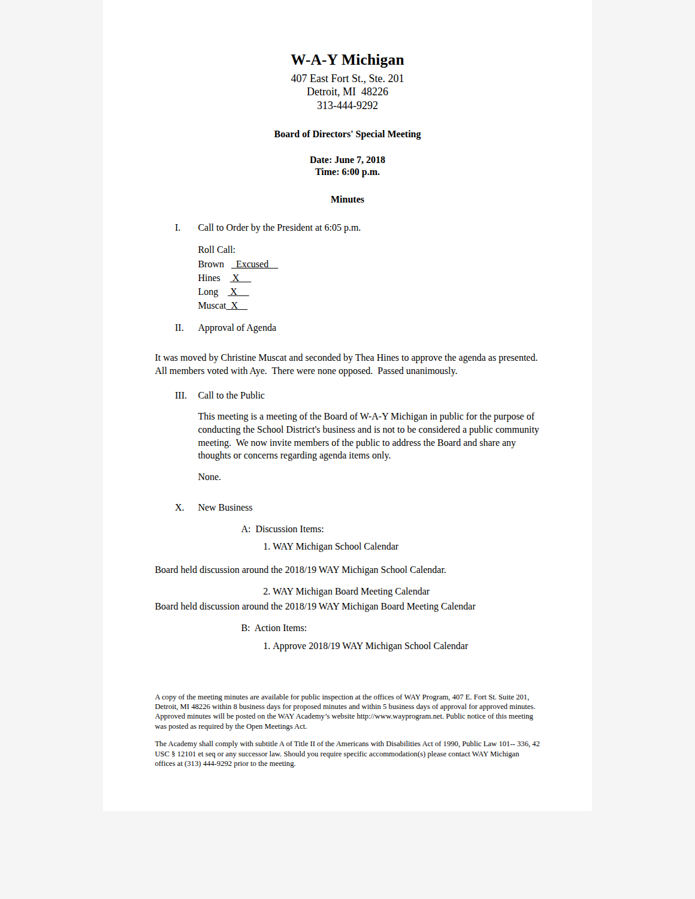W-A-Y Michigan
407 East Fort St., Ste. 201
Detroit, MI 48226
313-444-9292
Board of Directors' Special Meeting
Date: June 7, 2018
Time: 6:00 p.m.
Minutes
I.
Call to Order by the President at 6:05 p.m.
Roll Call:
Brown Excused
Hines X
Long X
Muscat X
II.
Approval of Agenda
It was moved by Christine Muscat and seconded by Thea Hines to approve the agenda as presented. All members voted with Aye. There were none opposed. Passed unanimously.
III.
Call to the Public
This meeting is a meeting of the Board of W-A-Y Michigan in public for the purpose of conducting the School District's business and is not to be considered a public community meeting. We now invite members of the public to address the Board and share any thoughts or concerns regarding agenda items only.
None.
X.
New Business
A: Discussion Items:
WAY Michigan School Calendar
Board held discussion around the 2018/19 WAY Michigan School Calendar.
WAY Michigan Board Meeting Calendar
Board held discussion around the 2018/19 WAY Michigan Board Meeting Calendar
B: Action Items:
Approve 2018/19 WAY Michigan School Calendar
A copy of the meeting minutes are available for public inspection at the offices of WAY Program, 407 E. Fort St. Suite 201, Detroit, MI 48226 within 8 business days for proposed minutes and within 5 business days of approval for approved minutes. Approved minutes will be posted on the WAY Academy’s website http://www.wayprogram.net. Public notice of this meeting was posted as required by the Open Meetings Act.
The Academy shall comply with subtitle A of Title II of the Americans with Disabilities Act of 1990, Public Law 101-- 336, 42 USC § 12101 et seq or any successor law. Should you require specific accommodation(s) please contact WAY Michigan offices at (313) 444-9292 prior to the meeting.